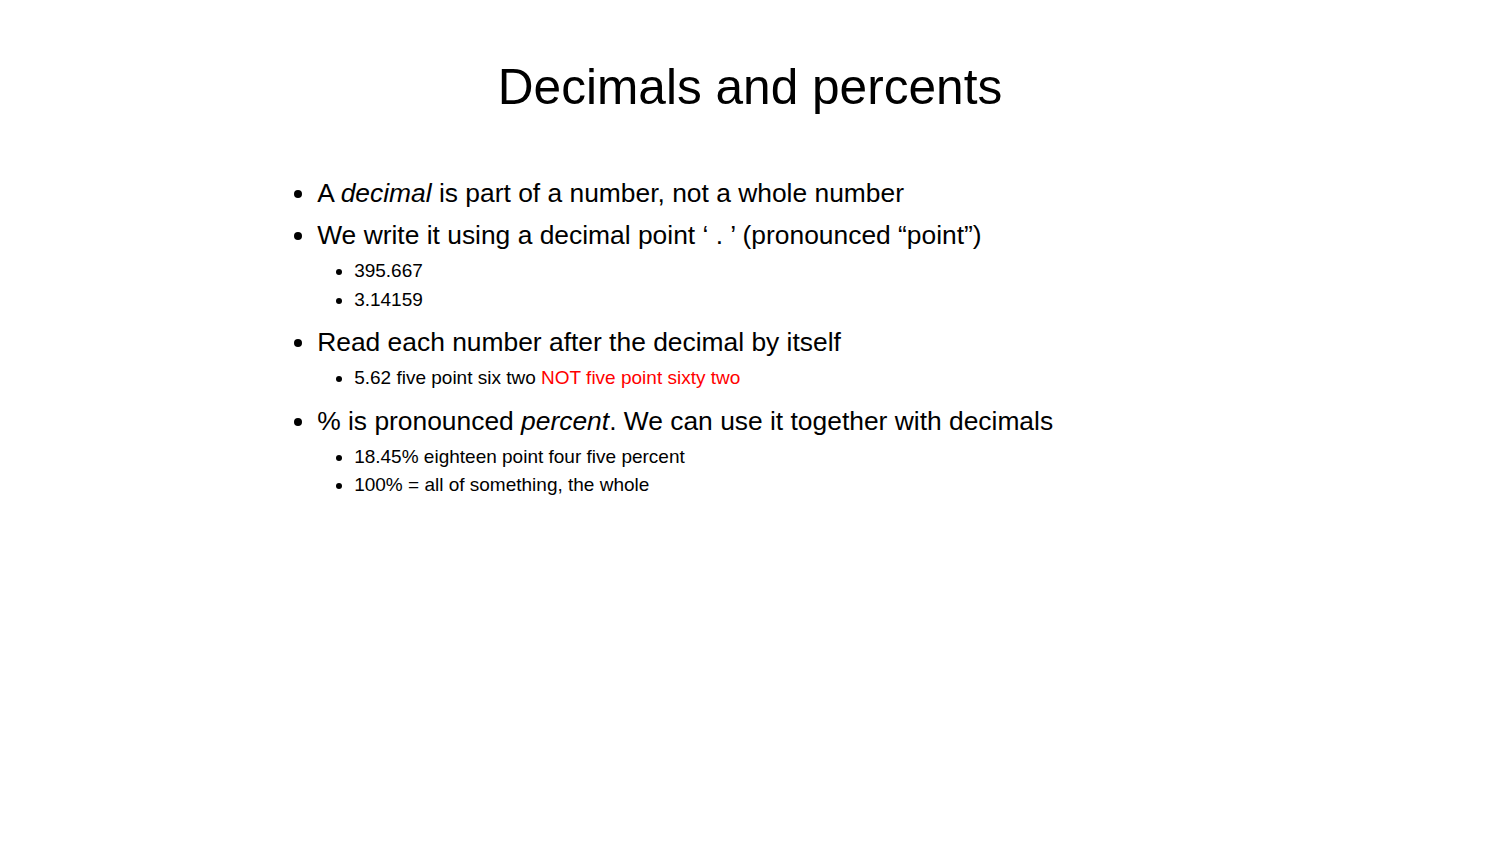Decimals and percents
A decimal is part of a number, not a whole number
We write it using a decimal point ‘ . ’ (pronounced “point”)
395.667
3.14159
Read each number after the decimal by itself
5.62 five point six two NOT five point sixty two
% is pronounced percent. We can use it together with decimals
18.45% eighteen point four five percent
100% = all of something, the whole